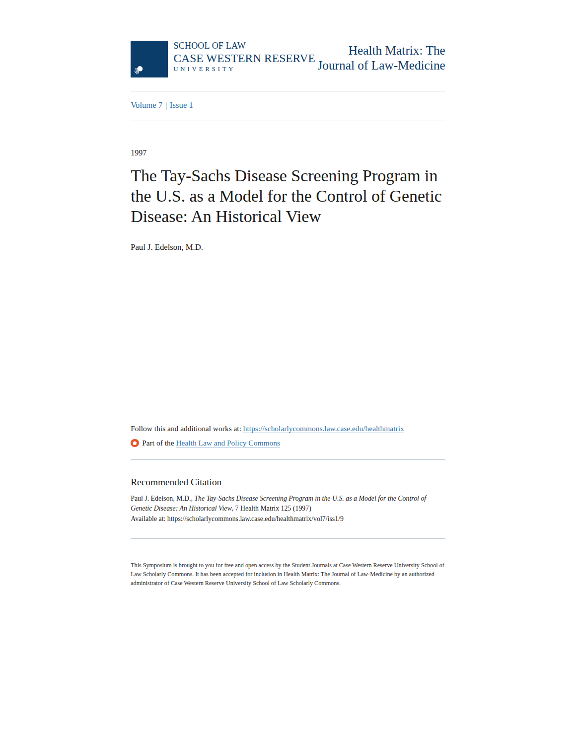SCHOOL OF LAW
CASE WESTERN RESERVE
UNIVERSITY
Health Matrix: The Journal of Law-Medicine
Volume 7|Issue 1
1997
The Tay-Sachs Disease Screening Program in the U.S. as a Model for the Control of Genetic Disease: An Historical View
Paul J. Edelson, M.D.
Follow this and additional works at: https://scholarlycommons.law.case.edu/healthmatrix
Part of the Health Law and Policy Commons
Recommended Citation
Paul J. Edelson, M.D., The Tay-Sachs Disease Screening Program in the U.S. as a Model for the Control of Genetic Disease: An Historical View, 7 Health Matrix 125 (1997)
Available at: https://scholarlycommons.law.case.edu/healthmatrix/vol7/iss1/9
This Symposium is brought to you for free and open access by the Student Journals at Case Western Reserve University School of Law Scholarly Commons. It has been accepted for inclusion in Health Matrix: The Journal of Law-Medicine by an authorized administrator of Case Western Reserve University School of Law Scholarly Commons.